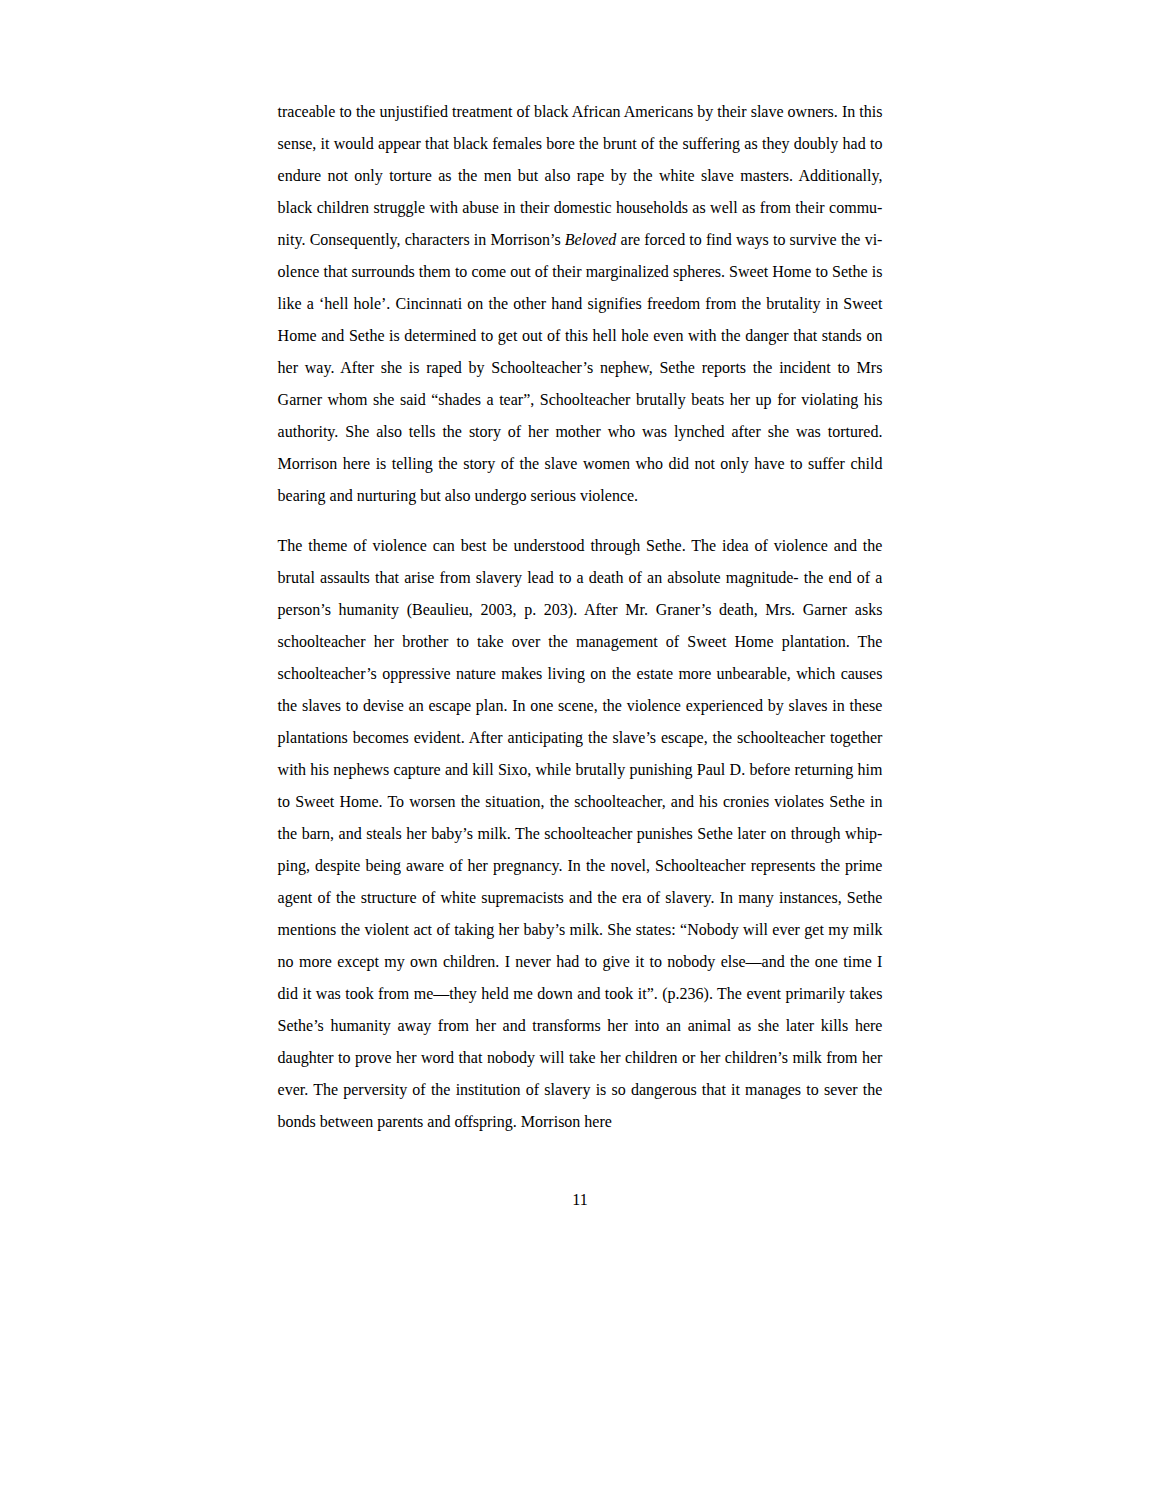traceable to the unjustified treatment of black African Americans by their slave owners. In this sense, it would appear that black females bore the brunt of the suffering as they doubly had to endure not only torture as the men but also rape by the white slave masters. Additionally, black children struggle with abuse in their domestic households as well as from their community. Consequently, characters in Morrison’s Beloved are forced to find ways to survive the violence that surrounds them to come out of their marginalized spheres. Sweet Home to Sethe is like a ‘hell hole’. Cincinnati on the other hand signifies freedom from the brutality in Sweet Home and Sethe is determined to get out of this hell hole even with the danger that stands on her way. After she is raped by Schoolteacher’s nephew, Sethe reports the incident to Mrs Garner whom she said “shades a tear”, Schoolteacher brutally beats her up for violating his authority. She also tells the story of her mother who was lynched after she was tortured. Morrison here is telling the story of the slave women who did not only have to suffer child bearing and nurturing but also undergo serious violence.
The theme of violence can best be understood through Sethe. The idea of violence and the brutal assaults that arise from slavery lead to a death of an absolute magnitude- the end of a person’s humanity (Beaulieu, 2003, p. 203). After Mr. Graner’s death, Mrs. Garner asks schoolteacher her brother to take over the management of Sweet Home plantation. The schoolteacher’s oppressive nature makes living on the estate more unbearable, which causes the slaves to devise an escape plan. In one scene, the violence experienced by slaves in these plantations becomes evident. After anticipating the slave’s escape, the schoolteacher together with his nephews capture and kill Sixo, while brutally punishing Paul D. before returning him to Sweet Home. To worsen the situation, the schoolteacher, and his cronies violates Sethe in the barn, and steals her baby’s milk. The schoolteacher punishes Sethe later on through whipping, despite being aware of her pregnancy. In the novel, Schoolteacher represents the prime agent of the structure of white supremacists and the era of slavery. In many instances, Sethe mentions the violent act of taking her baby’s milk. She states: “Nobody will ever get my milk no more except my own children. I never had to give it to nobody else—and the one time I did it was took from me—they held me down and took it”. (p.236). The event primarily takes Sethe’s humanity away from her and transforms her into an animal as she later kills here daughter to prove her word that nobody will take her children or her children’s milk from her ever. The perversity of the institution of slavery is so dangerous that it manages to sever the bonds between parents and offspring. Morrison here
11